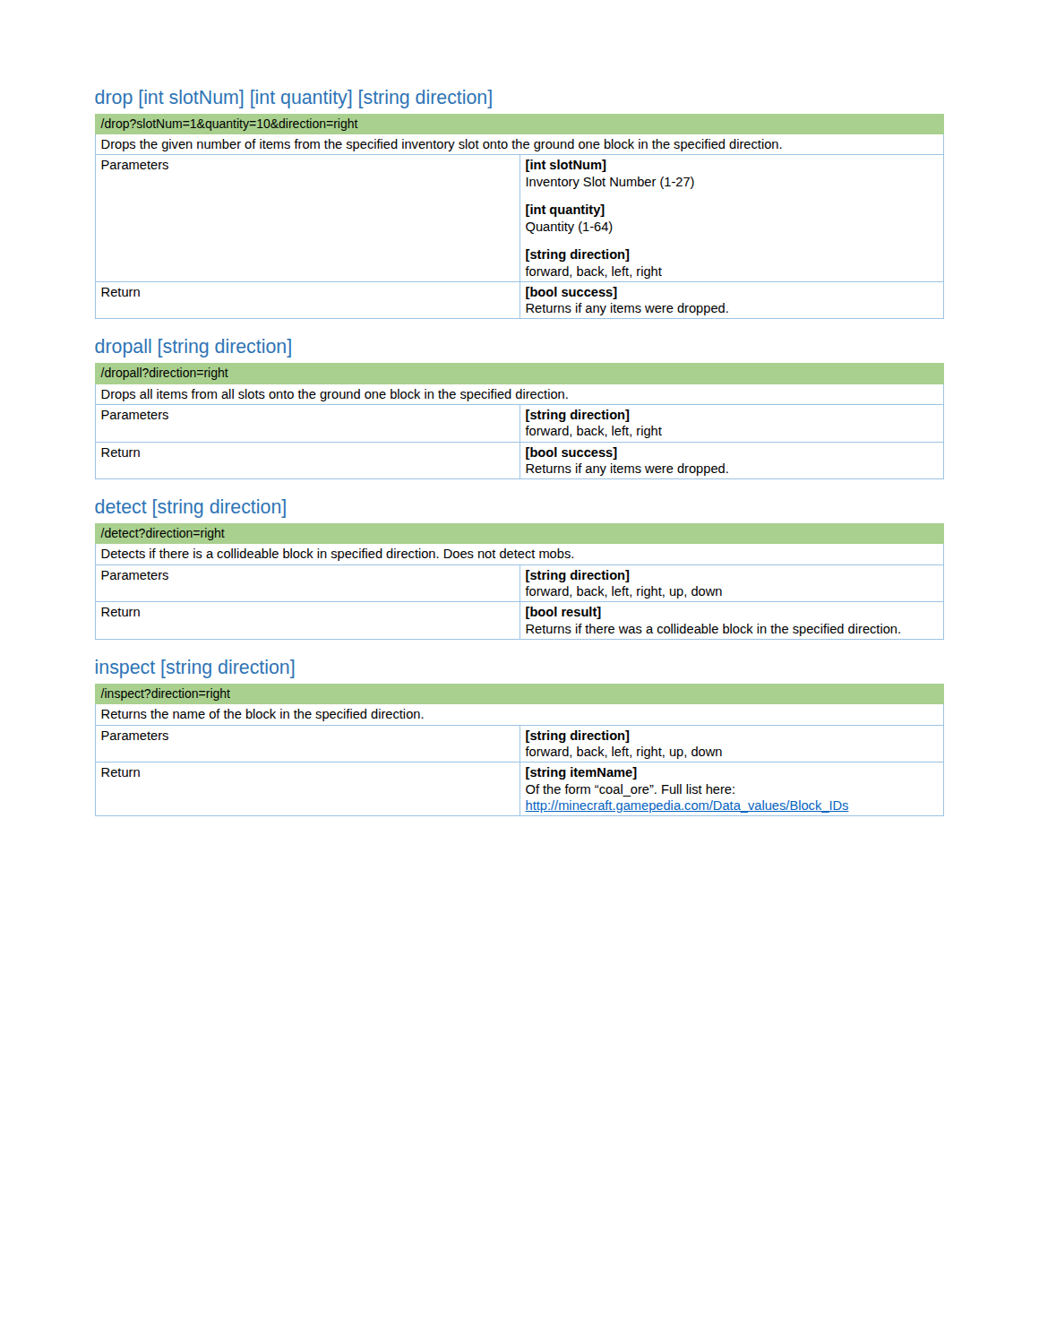drop [int slotNum] [int quantity] [string direction]
| /drop?slotNum=1&quantity=10&direction=right |
| Drops the given number of items from the specified inventory slot onto the ground one block in the specified direction. |
| Parameters | [int slotNum] Inventory Slot Number (1-27) [int quantity] Quantity (1-64) [string direction] forward, back, left, right |
| Return | [bool success] Returns if any items were dropped. |
dropall [string direction]
| /dropall?direction=right |
| Drops all items from all slots onto the ground one block in the specified direction. |
| Parameters | [string direction] forward, back, left, right |
| Return | [bool success] Returns if any items were dropped. |
detect [string direction]
| /detect?direction=right |
| Detects if there is a collideable block in specified direction. Does not detect mobs. |
| Parameters | [string direction] forward, back, left, right, up, down |
| Return | [bool result] Returns if there was a collideable block in the specified direction. |
inspect [string direction]
| /inspect?direction=right |
| Returns the name of the block in the specified direction. |
| Parameters | [string direction] forward, back, left, right, up, down |
| Return | [string itemName] Of the form “coal_ore”. Full list here: http://minecraft.gamepedia.com/Data_values/Block_IDs |